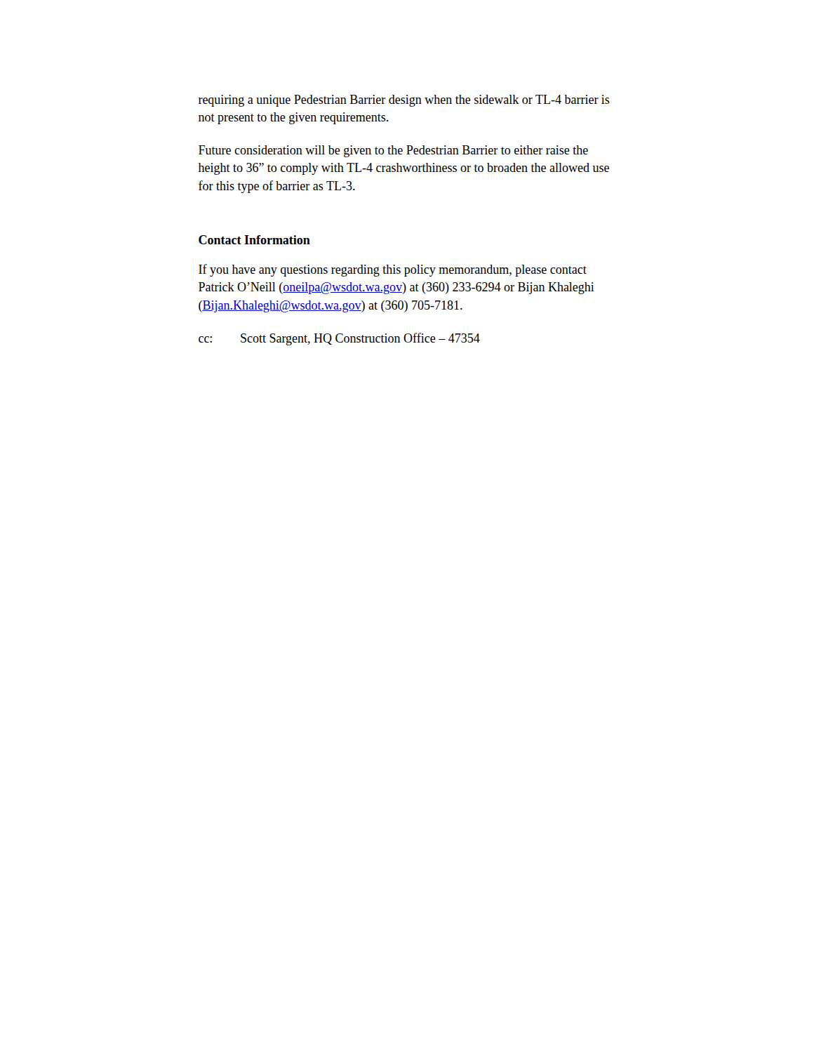requiring a unique Pedestrian Barrier design when the sidewalk or TL-4 barrier is not present to the given requirements.
Future consideration will be given to the Pedestrian Barrier to either raise the height to 36” to comply with TL-4 crashworthiness or to broaden the allowed use for this type of barrier as TL-3.
Contact Information
If you have any questions regarding this policy memorandum, please contact Patrick O’Neill (oneilpa@wsdot.wa.gov) at (360) 233-6294 or Bijan Khaleghi (Bijan.Khaleghi@wsdot.wa.gov) at (360) 705-7181.
cc: Scott Sargent, HQ Construction Office – 47354